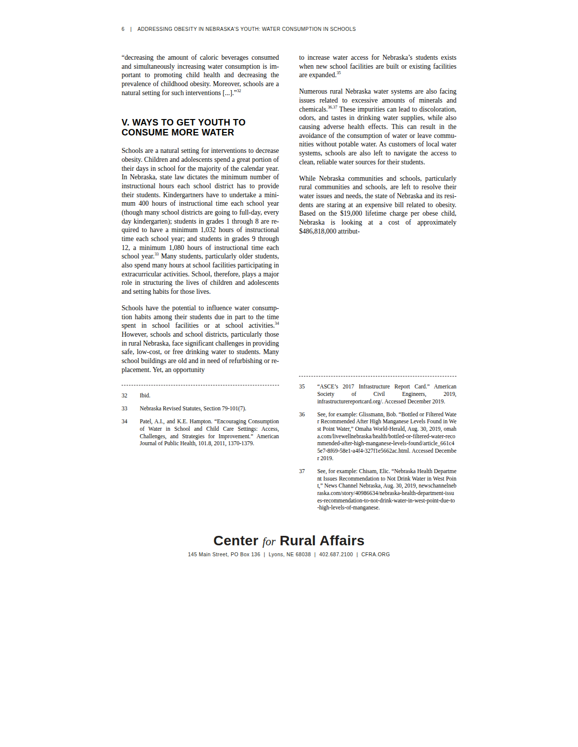6|Addressing Obesity in Nebraska's Youth: Water Consumption in Schools
“decreasing the amount of caloric beverages consumed and simultaneously increasing water consumption is important to promoting child health and decreasing the prevalence of childhood obesity. Moreover, schools are a natural setting for such interventions [...].”32
V. Ways to Get Youth to Consume More Water
Schools are a natural setting for interventions to decrease obesity. Children and adolescents spend a great portion of their days in school for the majority of the calendar year. In Nebraska, state law dictates the minimum number of instructional hours each school district has to provide their students. Kindergartners have to undertake a minimum 400 hours of instructional time each school year (though many school districts are going to full-day, every day kindergarten); students in grades 1 through 8 are required to have a minimum 1,032 hours of instructional time each school year; and students in grades 9 through 12, a minimum 1,080 hours of instructional time each school year.33 Many students, particularly older students, also spend many hours at school facilities participating in extracurricular activities. School, therefore, plays a major role in structuring the lives of children and adolescents and setting habits for those lives.
Schools have the potential to influence water consumption habits among their students due in part to the time spent in school facilities or at school activities.34 However, schools and school districts, particularly those in rural Nebraska, face significant challenges in providing safe, low-cost, or free drinking water to students. Many school buildings are old and in need of refurbishing or replacement. Yet, an opportunity
32 Ibid.
33 Nebraska Revised Statutes, Section 79-101(7).
34 Patel, A.I., and K.E. Hampton. “Encouraging Consumption of Water in School and Child Care Settings: Access, Challenges, and Strategies for Improvement.” American Journal of Public Health, 101.8, 2011, 1370-1379.
to increase water access for Nebraska’s students exists when new school facilities are built or existing facilities are expanded.35
Numerous rural Nebraska water systems are also facing issues related to excessive amounts of minerals and chemicals.36,37 These impurities can lead to discoloration, odors, and tastes in drinking water supplies, while also causing adverse health effects. This can result in the avoidance of the consumption of water or leave communities without potable water. As customers of local water systems, schools are also left to navigate the access to clean, reliable water sources for their students.
While Nebraska communities and schools, particularly rural communities and schools, are left to resolve their water issues and needs, the state of Nebraska and its residents are staring at an expensive bill related to obesity. Based on the $19,000 lifetime charge per obese child, Nebraska is looking at a cost of approximately $486,818,000 attribut-
35 “ASCE’s 2017 Infrastructure Report Card.” American Society of Civil Engineers, 2019, infrastructurereportcard.org/. Accessed December 2019.
36 See, for example: Glissmann, Bob. “Bottled or Filtered Water Recommended After High Manganese Levels Found in West Point Water,” Omaha World-Herald, Aug. 30, 2019, omaha.com/livewellnebraska/health/bottled-or-filtered-water-recommended-after-high-manganese-levels-found/article_661c45e7-8f69-58e1-a4f4-327f1e5662ac.html. Accessed December 2019.
37 See, for example: Chisam, Elic. “Nebraska Health Department Issues Recommendation to Not Drink Water in West Point,” News Channel Nebraska, Aug. 30, 2019, newschannelnebraska.com/story/40986634/nebraska-health-department-issues-recommendation-to-not-drink-water-in-west-point-due-to-high-levels-of-manganese.
Center for Rural Affairs
145 Main Street, PO Box 136|Lyons, NE 68038|402.687.2100|CFRA.ORG